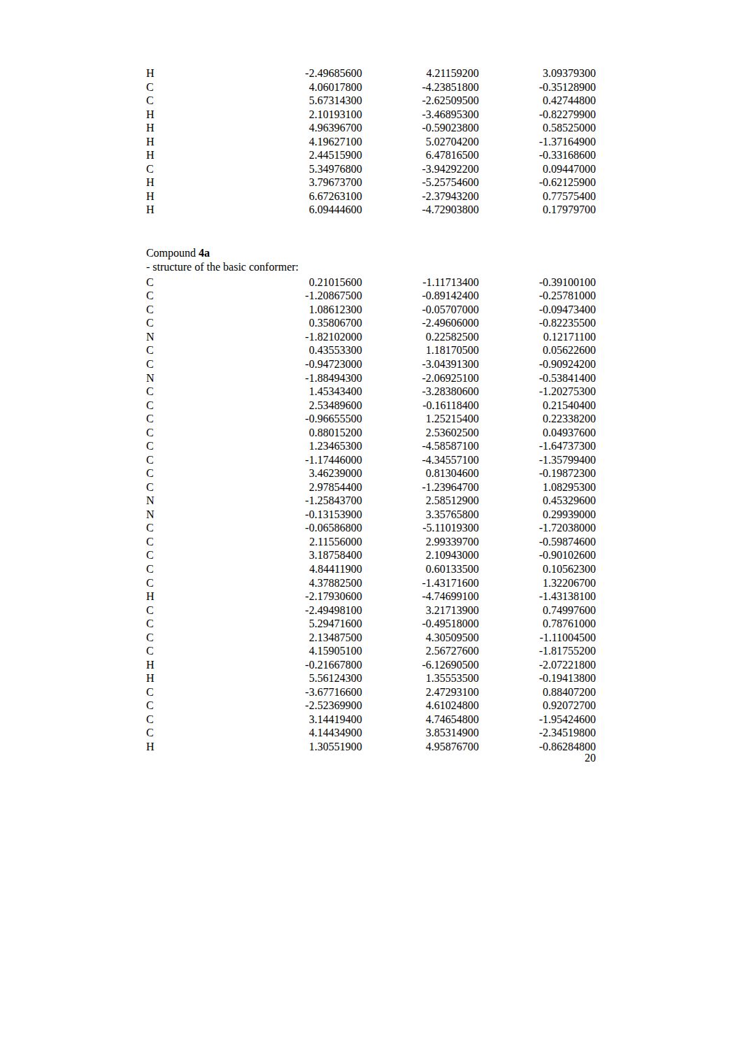| H | -2.49685600 | 4.21159200 | 3.09379300 |
| C | 4.06017800 | -4.23851800 | -0.35128900 |
| C | 5.67314300 | -2.62509500 | 0.42744800 |
| H | 2.10193100 | -3.46895300 | -0.82279900 |
| H | 4.96396700 | -0.59023800 | 0.58525000 |
| H | 4.19627100 | 5.02704200 | -1.37164900 |
| H | 2.44515900 | 6.47816500 | -0.33168600 |
| C | 5.34976800 | -3.94292200 | 0.09447000 |
| H | 3.79673700 | -5.25754600 | -0.62125900 |
| H | 6.67263100 | -2.37943200 | 0.77575400 |
| H | 6.09444600 | -4.72903800 | 0.17979700 |
Compound 4a
- structure of the basic conformer:
| C | 0.21015600 | -1.11713400 | -0.39100100 |
| C | -1.20867500 | -0.89142400 | -0.25781000 |
| C | 1.08612300 | -0.05707000 | -0.09473400 |
| C | 0.35806700 | -2.49606000 | -0.82235500 |
| N | -1.82102000 | 0.22582500 | 0.12171100 |
| C | 0.43553300 | 1.18170500 | 0.05622600 |
| C | -0.94723000 | -3.04391300 | -0.90924200 |
| N | -1.88494300 | -2.06925100 | -0.53841400 |
| C | 1.45343400 | -3.28380600 | -1.20275300 |
| C | 2.53489600 | -0.16118400 | 0.21540400 |
| C | -0.96655500 | 1.25215400 | 0.22338200 |
| C | 0.88015200 | 2.53602500 | 0.04937600 |
| C | 1.23465300 | -4.58587100 | -1.64737300 |
| C | -1.17446000 | -4.34557100 | -1.35799400 |
| C | 3.46239000 | 0.81304600 | -0.19872300 |
| C | 2.97854400 | -1.23964700 | 1.08295300 |
| N | -1.25843700 | 2.58512900 | 0.45329600 |
| N | -0.13153900 | 3.35765800 | 0.29939000 |
| C | -0.06586800 | -5.11019300 | -1.72038000 |
| C | 2.11556000 | 2.99339700 | -0.59874600 |
| C | 3.18758400 | 2.10943000 | -0.90102600 |
| C | 4.84411900 | 0.60133500 | 0.10562300 |
| C | 4.37882500 | -1.43171600 | 1.32206700 |
| H | -2.17930600 | -4.74699100 | -1.43138100 |
| C | -2.49498100 | 3.21713900 | 0.74997600 |
| C | 5.29471600 | -0.49518000 | 0.78761000 |
| C | 2.13487500 | 4.30509500 | -1.11004500 |
| C | 4.15905100 | 2.56727600 | -1.81755200 |
| H | -0.21667800 | -6.12690500 | -2.07221800 |
| H | 5.56124300 | 1.35553500 | -0.19413800 |
| C | -3.67716600 | 2.47293100 | 0.88407200 |
| C | -2.52369900 | 4.61024800 | 0.92072700 |
| C | 3.14419400 | 4.74654800 | -1.95424600 |
| C | 4.14434900 | 3.85314900 | -2.34519800 |
| H | 1.30551900 | 4.95876700 | -0.86284800 |
20